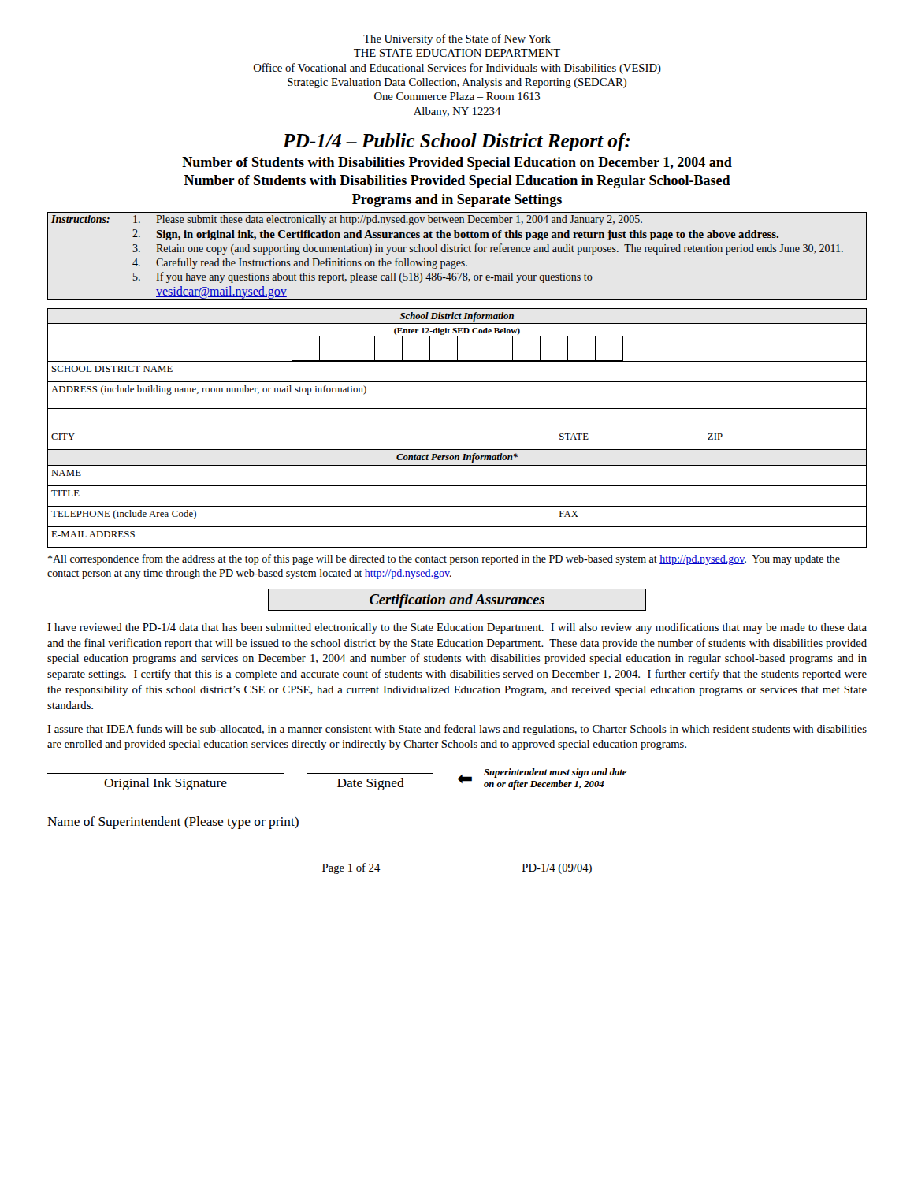The University of the State of New York
THE STATE EDUCATION DEPARTMENT
Office of Vocational and Educational Services for Individuals with Disabilities (VESID)
Strategic Evaluation Data Collection, Analysis and Reporting (SEDCAR)
One Commerce Plaza – Room 1613
Albany, NY 12234
PD-1/4 – Public School District Report of:
Number of Students with Disabilities Provided Special Education on December 1, 2004 and
Number of Students with Disabilities Provided Special Education in Regular School-Based
Programs and in Separate Settings
| Instructions: | 1. | Please submit these data electronically at http://pd.nysed.gov between December 1, 2004 and January 2, 2005. |
| | 2. | Sign, in original ink, the Certification and Assurances at the bottom of this page and return just this page to the above address. |
| | 3. | Retain one copy (and supporting documentation) in your school district for reference and audit purposes. The required retention period ends June 30, 2011. |
| | 4. | Carefully read the Instructions and Definitions on the following pages. |
| | 5. | If you have any questions about this report, please call (518) 486-4678, or e-mail your questions to vesidcar@mail.nysed.gov |
| School District Information |
| (Enter 12-digit SED Code Below) |
| SCHOOL DISTRICT NAME |
| ADDRESS (include building name, room number, or mail stop information) |
| CITY | STATE ZIP |
| Contact Person Information* |
| NAME |
| TITLE |
| TELEPHONE (include Area Code) | FAX |
| E-MAIL ADDRESS |
*All correspondence from the address at the top of this page will be directed to the contact person reported in the PD web-based system at http://pd.nysed.gov. You may update the contact person at any time through the PD web-based system located at http://pd.nysed.gov.
Certification and Assurances
I have reviewed the PD-1/4 data that has been submitted electronically to the State Education Department. I will also review any modifications that may be made to these data and the final verification report that will be issued to the school district by the State Education Department. These data provide the number of students with disabilities provided special education programs and services on December 1, 2004 and number of students with disabilities provided special education in regular school-based programs and in separate settings. I certify that this is a complete and accurate count of students with disabilities served on December 1, 2004. I further certify that the students reported were the responsibility of this school district’s CSE or CPSE, had a current Individualized Education Program, and received special education programs or services that met State standards.
I assure that IDEA funds will be sub-allocated, in a manner consistent with State and federal laws and regulations, to Charter Schools in which resident students with disabilities are enrolled and provided special education services directly or indirectly by Charter Schools and to approved special education programs.
Original Ink Signature
Date Signed
⬅ Superintendent must sign and date
on or after December 1, 2004
Name of Superintendent (Please type or print)
Page 1 of 24 PD-1/4 (09/04)